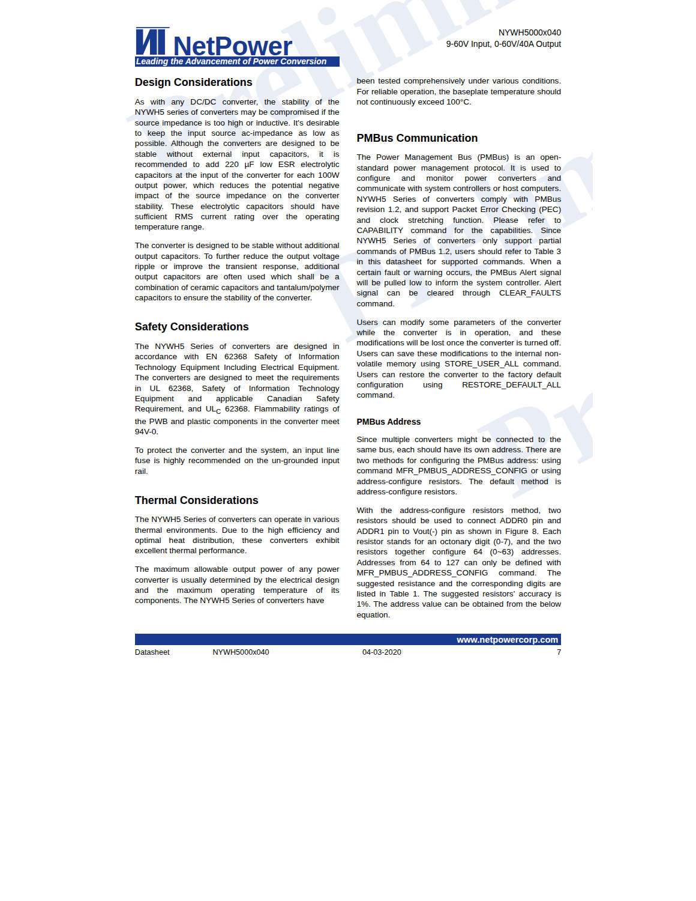Preliminary
Preliminary
Preliminary
Net Power
Leading the Advancement of Power Conversion
NYWH5000x040
9-60V Input, 0-60V/40A Output
Design Considerations
As with any DC/DC converter, the stability of the NYWH5 series of converters may be compromised if the source impedance is too high or inductive. It's desirable to keep the input source ac-impedance as low as possible. Although the converters are designed to be stable without external input capacitors, it is recommended to add 220 µF low ESR electrolytic capacitors at the input of the converter for each 100W output power, which reduces the potential negative impact of the source impedance on the converter stability. These electrolytic capacitors should have sufficient RMS current rating over the operating temperature range.
The converter is designed to be stable without additional output capacitors. To further reduce the output voltage ripple or improve the transient response, additional output capacitors are often used which shall be a combination of ceramic capacitors and tantalum/polymer capacitors to ensure the stability of the converter.
Safety Considerations
The NYWH5 Series of converters are designed in accordance with EN 62368 Safety of Information Technology Equipment Including Electrical Equipment. The converters are designed to meet the requirements in UL 62368, Safety of Information Technology Equipment and applicable Canadian Safety Requirement, and ULC 62368. Flammability ratings of the PWB and plastic components in the converter meet 94V-0.
To protect the converter and the system, an input line fuse is highly recommended on the un-grounded input rail.
Thermal Considerations
The NYWH5 Series of converters can operate in various thermal environments. Due to the high efficiency and optimal heat distribution, these converters exhibit excellent thermal performance.
The maximum allowable output power of any power converter is usually determined by the electrical design and the maximum operating temperature of its components. The NYWH5 Series of converters have
been tested comprehensively under various conditions. For reliable operation, the baseplate temperature should not continuously exceed 100°C.
PMBus Communication
The Power Management Bus (PMBus) is an open-standard power management protocol. It is used to configure and monitor power converters and communicate with system controllers or host computers. NYWH5 Series of converters comply with PMBus revision 1.2, and support Packet Error Checking (PEC) and clock stretching function. Please refer to CAPABILITY command for the capabilities. Since NYWH5 Series of converters only support partial commands of PMBus 1.2, users should refer to Table 3 in this datasheet for supported commands. When a certain fault or warning occurs, the PMBus Alert signal will be pulled low to inform the system controller. Alert signal can be cleared through CLEAR_FAULTS command.
Users can modify some parameters of the converter while the converter is in operation, and these modifications will be lost once the converter is turned off. Users can save these modifications to the internal non-volatile memory using STORE_USER_ALL command. Users can restore the converter to the factory default configuration using RESTORE_DEFAULT_ALL command.
PMBus Address
Since multiple converters might be connected to the same bus, each should have its own address. There are two methods for configuring the PMBus address: using command MFR_PMBUS_ADDRESS_CONFIG or using address-configure resistors. The default method is address-configure resistors.
With the address-configure resistors method, two resistors should be used to connect ADDR0 pin and ADDR1 pin to Vout(-) pin as shown in Figure 8. Each resistor stands for an octonary digit (0-7), and the two resistors together configure 64 (0~63) addresses. Addresses from 64 to 127 can only be defined with MFR_PMBUS_ADDRESS_CONFIG command. The suggested resistance and the corresponding digits are listed in Table 1. The suggested resistors' accuracy is 1%. The address value can be obtained from the below equation.
www.netpowercorp.com
Datasheet
NYWH5000x040
04-03-2020
7